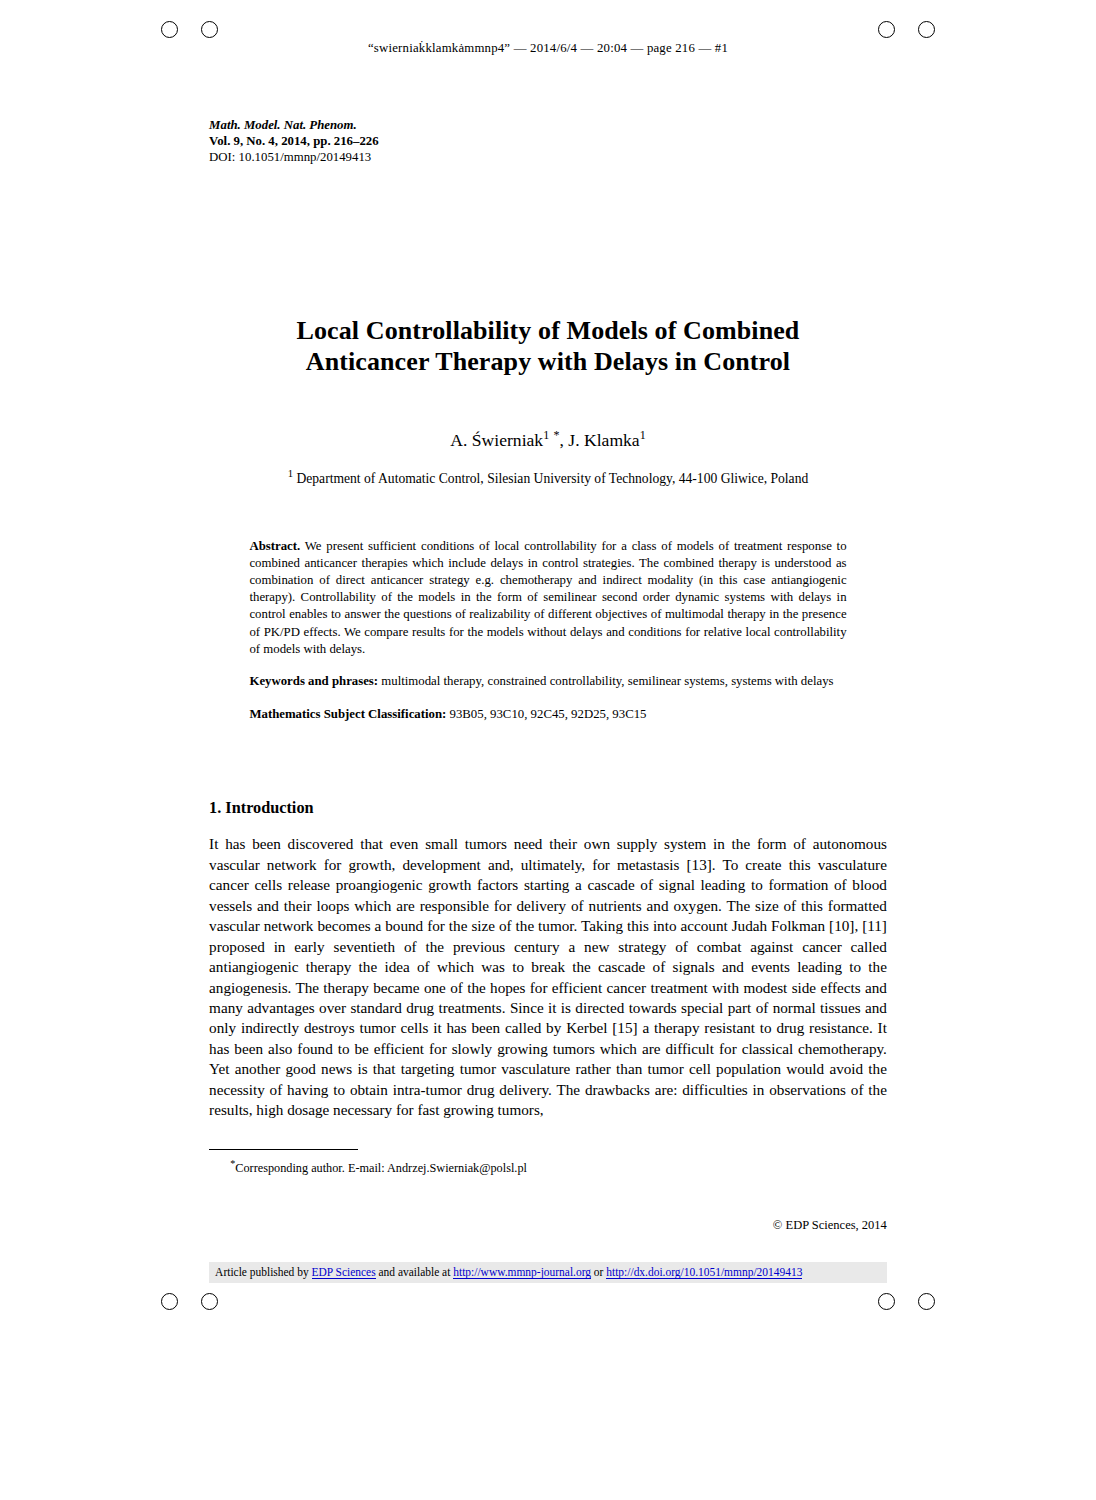“swierniak̇klamkȧmmnp4” — 2014/6/4 — 20:04 — page 216 — #1
Math. Model. Nat. Phenom.
Vol. 9, No. 4, 2014, pp. 216–226
DOI: 10.1051/mmnp/20149413
Local Controllability of Models of Combined
Anticancer Therapy with Delays in Control
A. Świerniak1 *, J. Klamka1
1 Department of Automatic Control, Silesian University of Technology, 44-100 Gliwice, Poland
Abstract. We present sufficient conditions of local controllability for a class of models of treatment response to combined anticancer therapies which include delays in control strategies. The combined therapy is understood as combination of direct anticancer strategy e.g. chemotherapy and indirect modality (in this case antiangiogenic therapy). Controllability of the models in the form of semilinear second order dynamic systems with delays in control enables to answer the questions of realizability of different objectives of multimodal therapy in the presence of PK/PD effects. We compare results for the models without delays and conditions for relative local controllability of models with delays.
Keywords and phrases: multimodal therapy, constrained controllability, semilinear systems, systems with delays
Mathematics Subject Classification: 93B05, 93C10, 92C45, 92D25, 93C15
1. Introduction
It has been discovered that even small tumors need their own supply system in the form of autonomous vascular network for growth, development and, ultimately, for metastasis [13]. To create this vasculature cancer cells release proangiogenic growth factors starting a cascade of signal leading to formation of blood vessels and their loops which are responsible for delivery of nutrients and oxygen. The size of this formatted vascular network becomes a bound for the size of the tumor. Taking this into account Judah Folkman [10], [11] proposed in early seventieth of the previous century a new strategy of combat against cancer called antiangiogenic therapy the idea of which was to break the cascade of signals and events leading to the angiogenesis. The therapy became one of the hopes for efficient cancer treatment with modest side effects and many advantages over standard drug treatments. Since it is directed towards special part of normal tissues and only indirectly destroys tumor cells it has been called by Kerbel [15] a therapy resistant to drug resistance. It has been also found to be efficient for slowly growing tumors which are difficult for classical chemotherapy. Yet another good news is that targeting tumor vasculature rather than tumor cell population would avoid the necessity of having to obtain intra-tumor drug delivery. The drawbacks are: difficulties in observations of the results, high dosage necessary for fast growing tumors,
*Corresponding author. E-mail: Andrzej.Swierniak@polsl.pl
© EDP Sciences, 2014
Article published by EDP Sciences and available at http://www.mmnp-journal.org or http://dx.doi.org/10.1051/mmnp/20149413